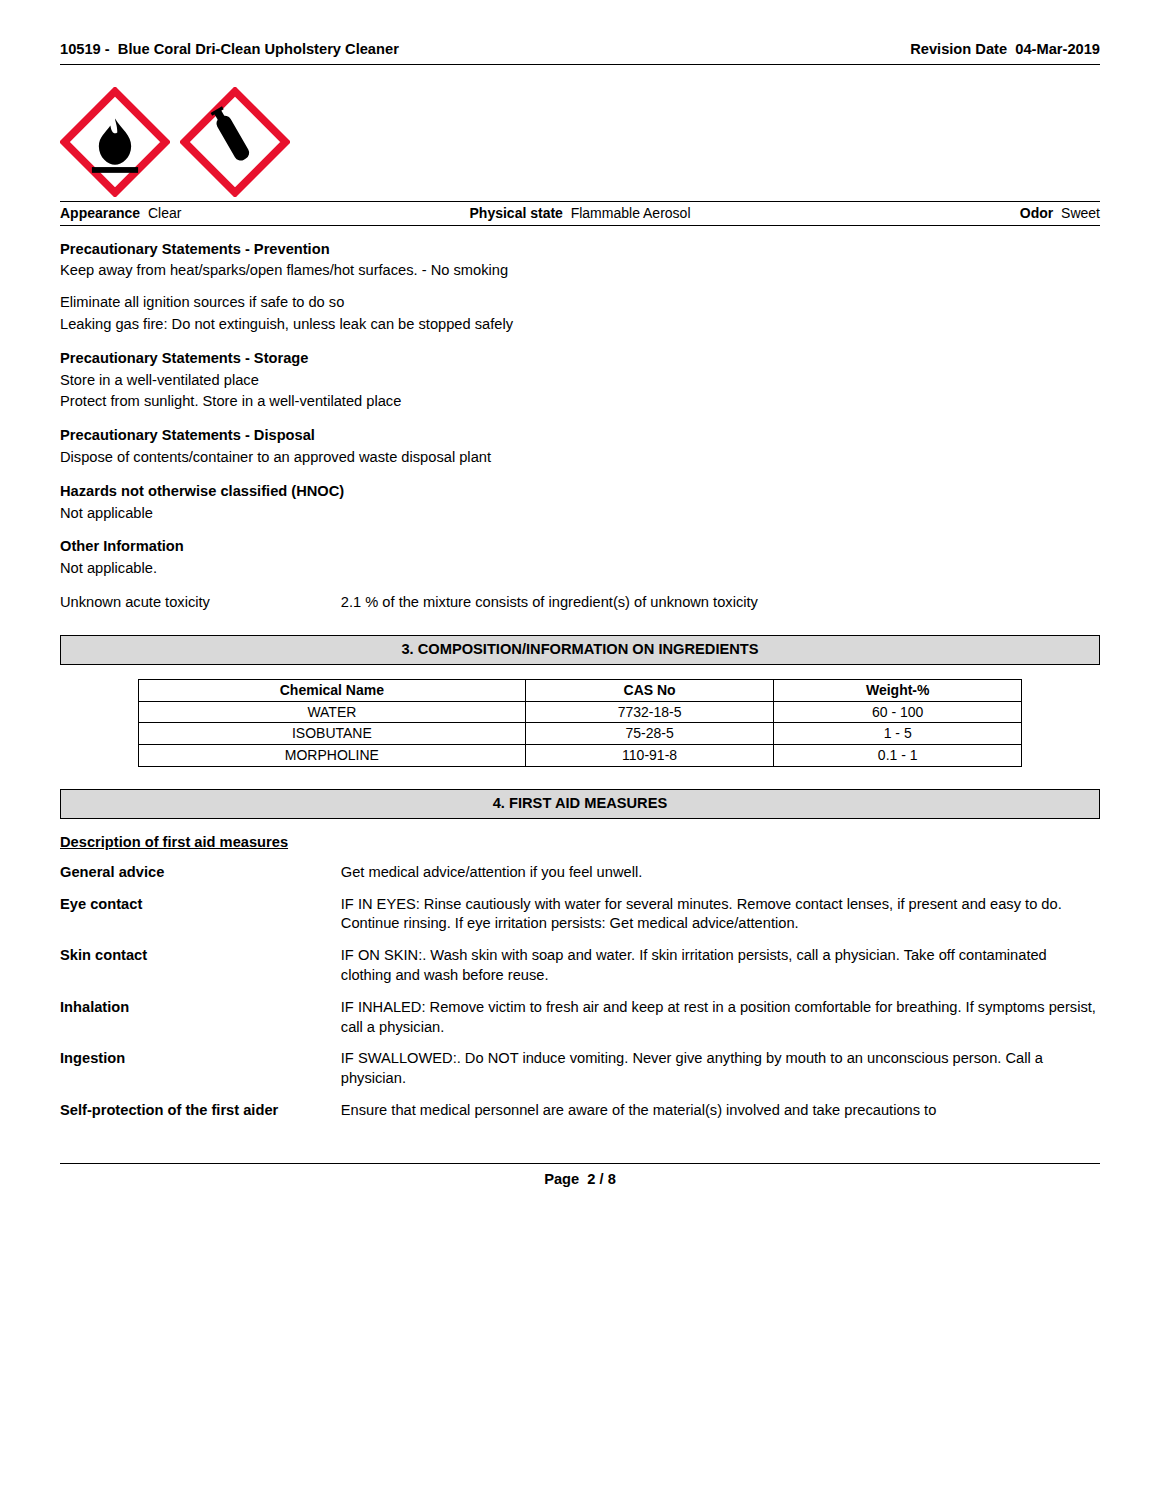10519 - Blue Coral Dri-Clean Upholstery Cleaner
Revision Date 04-Mar-2019
Appearance Clear
Physical state Flammable Aerosol
Odor Sweet
Precautionary Statements - Prevention
Keep away from heat/sparks/open flames/hot surfaces. - No smoking
Eliminate all ignition sources if safe to do so
Leaking gas fire: Do not extinguish, unless leak can be stopped safely
Precautionary Statements - Storage
Store in a well-ventilated place
Protect from sunlight. Store in a well-ventilated place
Precautionary Statements - Disposal
Dispose of contents/container to an approved waste disposal plant
Hazards not otherwise classified (HNOC)
Not applicable
Other Information
Not applicable.
Unknown acute toxicity
2.1 % of the mixture consists of ingredient(s) of unknown toxicity
3. COMPOSITION/INFORMATION ON INGREDIENTS
| Chemical Name | CAS No | Weight-% |
| --- | --- | --- |
| WATER | 7732-18-5 | 60 - 100 |
| ISOBUTANE | 75-28-5 | 1 - 5 |
| MORPHOLINE | 110-91-8 | 0.1 - 1 |
4. FIRST AID MEASURES
Description of first aid measures
| General advice | Get medical advice/attention if you feel unwell. |
| Eye contact | IF IN EYES: Rinse cautiously with water for several minutes. Remove contact lenses, if present and easy to do. Continue rinsing. If eye irritation persists: Get medical advice/attention. |
| Skin contact | IF ON SKIN:. Wash skin with soap and water. If skin irritation persists, call a physician. Take off contaminated clothing and wash before reuse. |
| Inhalation | IF INHALED: Remove victim to fresh air and keep at rest in a position comfortable for breathing. If symptoms persist, call a physician. |
| Ingestion | IF SWALLOWED:. Do NOT induce vomiting. Never give anything by mouth to an unconscious person. Call a physician. |
| Self-protection of the first aider | Ensure that medical personnel are aware of the material(s) involved and take precautions to |
Page 2 / 8